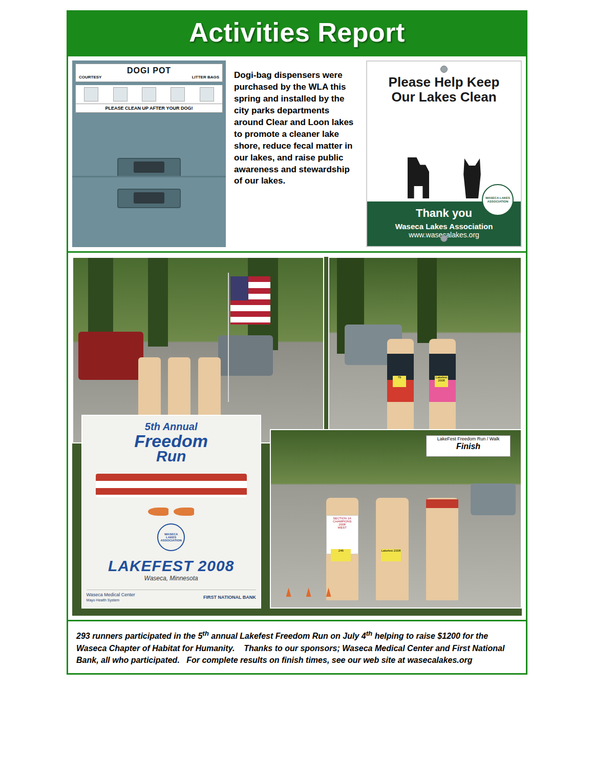Activities Report
DOGI POT
COURTESY LITTER BAGS
PLEASE CLEAN UP AFTER YOUR DOG!
Dogi-bag dispensers were purchased by the WLA this spring and installed by the city parks departments around Clear and Loon lakes to promote a cleaner lake shore, reduce fecal matter in our lakes, and raise public awareness and stewardship of our lakes.
Please Help Keep
Our Lakes Clean
WASECA LAKES ASSOCIATION
Thank you
Waseca Lakes Association
www.wasecalakes.org
79
Lakefest 2008
5th Annual
Freedom
Run
WASECA LAKES ASSOCIATION
LAKEFEST 2008
Waseca, Minnesota
Waseca Medical Center
Mayo Health System
FIRST NATIONAL BANK
LakeFest Freedom Run / Walk
Finish
SECTION 1A
CHAMPIONS
2008
WEST
246
Lakefest 2008
293 runners participated in the 5th annual Lakefest Freedom Run on July 4th helping to raise $1200 for the Waseca Chapter of Habitat for Humanity. Thanks to our sponsors; Waseca Medical Center and First National Bank, all who participated. For complete results on finish times, see our web site at wasecalakes.org